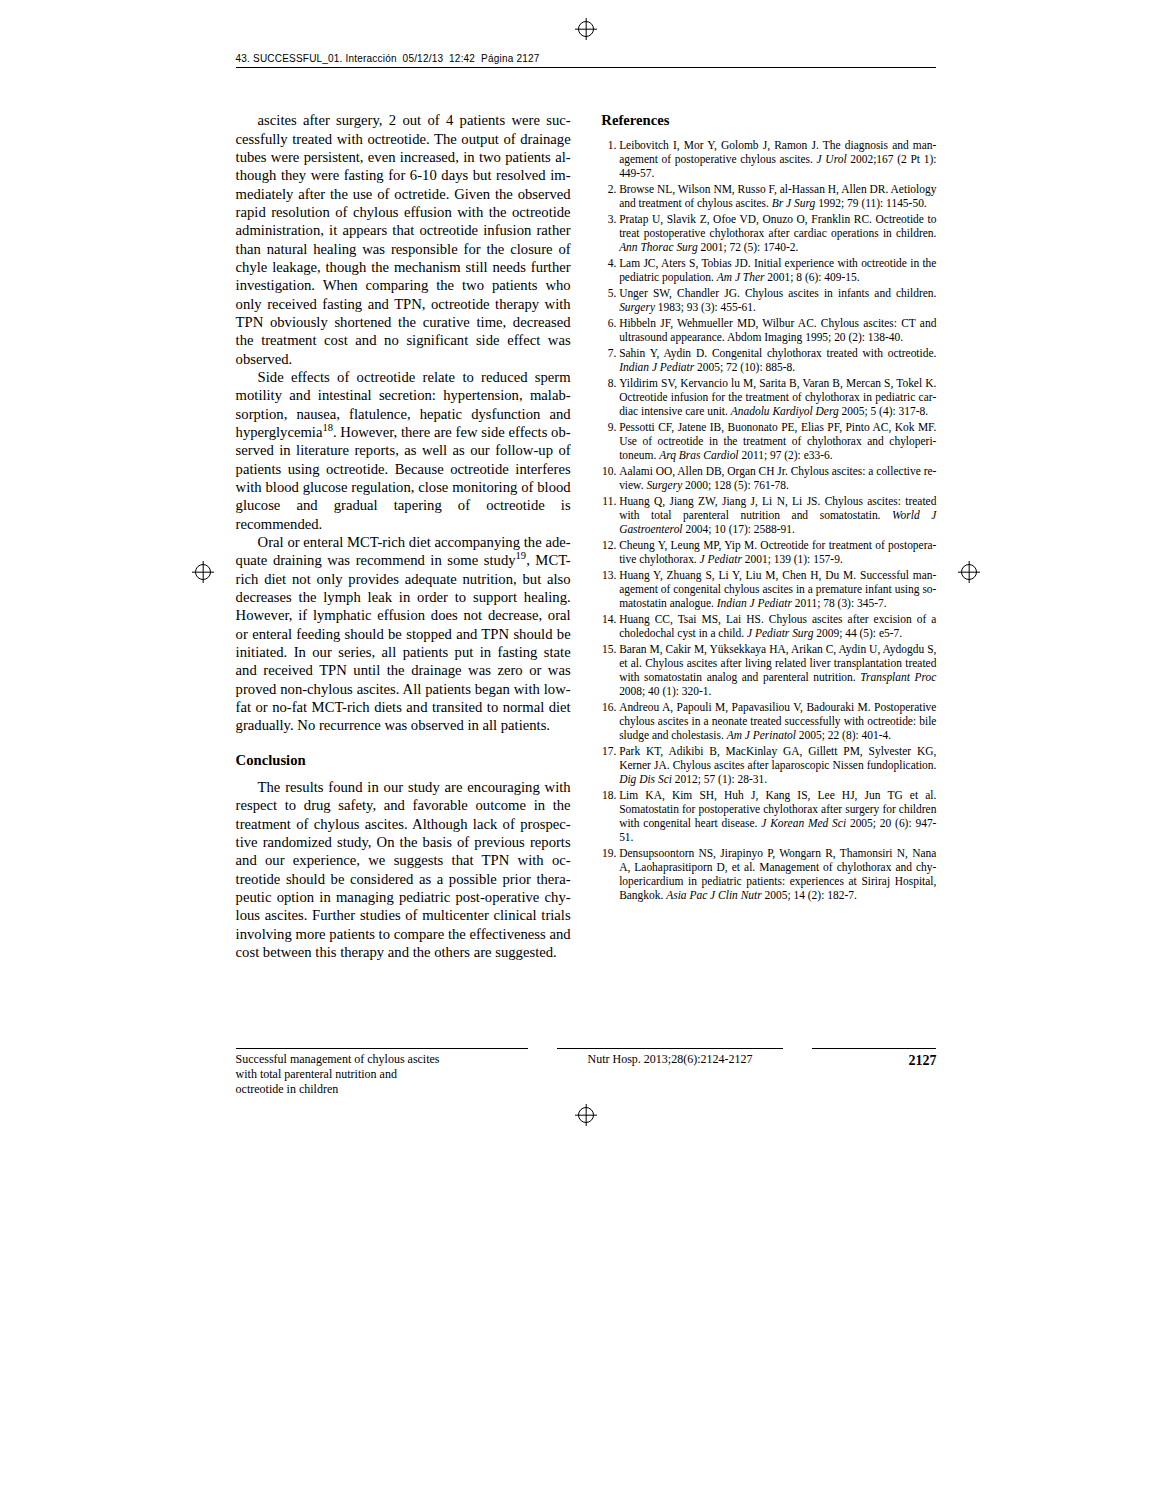43. SUCCESSFUL_01. Interacción 05/12/13 12:42 Página 2127
ascites after surgery, 2 out of 4 patients were successfully treated with octreotide. The output of drainage tubes were persistent, even increased, in two patients although they were fasting for 6-10 days but resolved immediately after the use of octretide. Given the observed rapid resolution of chylous effusion with the octreotide administration, it appears that octreotide infusion rather than natural healing was responsible for the closure of chyle leakage, though the mechanism still needs further investigation. When comparing the two patients who only received fasting and TPN, octreotide therapy with TPN obviously shortened the curative time, decreased the treatment cost and no significant side effect was observed.
Side effects of octreotide relate to reduced sperm motility and intestinal secretion: hypertension, malabsorption, nausea, flatulence, hepatic dysfunction and hyperglycemia18. However, there are few side effects observed in literature reports, as well as our follow-up of patients using octreotide. Because octreotide interferes with blood glucose regulation, close monitoring of blood glucose and gradual tapering of octreotide is recommended.
Oral or enteral MCT-rich diet accompanying the adequate draining was recommend in some study19, MCT-rich diet not only provides adequate nutrition, but also decreases the lymph leak in order to support healing. However, if lymphatic effusion does not decrease, oral or enteral feeding should be stopped and TPN should be initiated. In our series, all patients put in fasting state and received TPN until the drainage was zero or was proved non-chylous ascites. All patients began with low-fat or no-fat MCT-rich diets and transited to normal diet gradually. No recurrence was observed in all patients.
Conclusion
The results found in our study are encouraging with respect to drug safety, and favorable outcome in the treatment of chylous ascites. Although lack of prospective randomized study, On the basis of previous reports and our experience, we suggests that TPN with octreotide should be considered as a possible prior therapeutic option in managing pediatric post-operative chylous ascites. Further studies of multicenter clinical trials involving more patients to compare the effectiveness and cost between this therapy and the others are suggested.
References
Leibovitch I, Mor Y, Golomb J, Ramon J. The diagnosis and management of postoperative chylous ascites. J Urol 2002;167 (2 Pt 1): 449-57.
Browse NL, Wilson NM, Russo F, al-Hassan H, Allen DR. Aetiology and treatment of chylous ascites. Br J Surg 1992; 79 (11): 1145-50.
Pratap U, Slavik Z, Ofoe VD, Onuzo O, Franklin RC. Octreotide to treat postoperative chylothorax after cardiac operations in children. Ann Thorac Surg 2001; 72 (5): 1740-2.
Lam JC, Aters S, Tobias JD. Initial experience with octreotide in the pediatric population. Am J Ther 2001; 8 (6): 409-15.
Unger SW, Chandler JG. Chylous ascites in infants and children. Surgery 1983; 93 (3): 455-61.
Hibbeln JF, Wehmueller MD, Wilbur AC. Chylous ascites: CT and ultrasound appearance. Abdom Imaging 1995; 20 (2): 138-40.
Sahin Y, Aydin D. Congenital chylothorax treated with octreotide. Indian J Pediatr 2005; 72 (10): 885-8.
Yildirim SV, Kervancio lu M, Sarita B, Varan B, Mercan S, Tokel K. Octreotide infusion for the treatment of chylothorax in pediatric cardiac intensive care unit. Anadolu Kardiyol Derg 2005; 5 (4): 317-8.
Pessotti CF, Jatene IB, Buononato PE, Elias PF, Pinto AC, Kok MF. Use of octreotide in the treatment of chylothorax and chyloperitoneum. Arq Bras Cardiol 2011; 97 (2): e33-6.
Aalami OO, Allen DB, Organ CH Jr. Chylous ascites: a collective review. Surgery 2000; 128 (5): 761-78.
Huang Q, Jiang ZW, Jiang J, Li N, Li JS. Chylous ascites: treated with total parenteral nutrition and somatostatin. World J Gastroenterol 2004; 10 (17): 2588-91.
Cheung Y, Leung MP, Yip M. Octreotide for treatment of postoperative chylothorax. J Pediatr 2001; 139 (1): 157-9.
Huang Y, Zhuang S, Li Y, Liu M, Chen H, Du M. Successful management of congenital chylous ascites in a premature infant using somatostatin analogue. Indian J Pediatr 2011; 78 (3): 345-7.
Huang CC, Tsai MS, Lai HS. Chylous ascites after excision of a choledochal cyst in a child. J Pediatr Surg 2009; 44 (5): e5-7.
Baran M, Cakir M, Yüksekkaya HA, Arikan C, Aydin U, Aydogdu S, et al. Chylous ascites after living related liver transplantation treated with somatostatin analog and parenteral nutrition. Transplant Proc 2008; 40 (1): 320-1.
Andreou A, Papouli M, Papavasiliou V, Badouraki M. Postoperative chylous ascites in a neonate treated successfully with octreotide: bile sludge and cholestasis. Am J Perinatol 2005; 22 (8): 401-4.
Park KT, Adikibi B, MacKinlay GA, Gillett PM, Sylvester KG, Kerner JA. Chylous ascites after laparoscopic Nissen fundoplication. Dig Dis Sci 2012; 57 (1): 28-31.
Lim KA, Kim SH, Huh J, Kang IS, Lee HJ, Jun TG et al. Somatostatin for postoperative chylothorax after surgery for children with congenital heart disease. J Korean Med Sci 2005; 20 (6): 947-51.
Densupsoontorn NS, Jirapinyo P, Wongarn R, Thamonsiri N, Nana A, Laohaprasitiporn D, et al. Management of chylothorax and chylopericardium in pediatric patients: experiences at Siriraj Hospital, Bangkok. Asia Pac J Clin Nutr 2005; 14 (2): 182-7.
Successful management of chylous ascites
with total parenteral nutrition and
octreotide in children
Nutr Hosp. 2013;28(6):2124-2127
2127